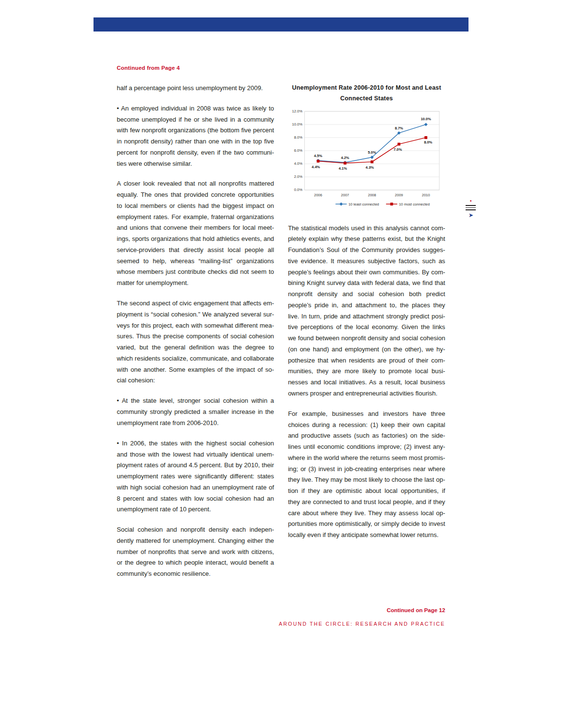• ➤
Continued from Page 4
half a percentage point less unemployment by 2009.
• An employed individual in 2008 was twice as likely to become unemployed if he or she lived in a community with few nonprofit organizations (the bottom five percent in nonprofit density) rather than one with in the top five percent for nonprofit density, even if the two communities were otherwise similar.
A closer look revealed that not all nonprofits mattered equally. The ones that provided concrete opportunities to local members or clients had the biggest impact on employment rates. For example, fraternal organizations and unions that convene their members for local meetings, sports organizations that hold athletics events, and service-providers that directly assist local people all seemed to help, whereas “mailing-list” organizations whose members just contribute checks did not seem to matter for unemployment.
The second aspect of civic engagement that affects employment is “social cohesion.” We analyzed several surveys for this project, each with somewhat different measures. Thus the precise components of social cohesion varied, but the general definition was the degree to which residents socialize, communicate, and collaborate with one another. Some examples of the impact of social cohesion:
• At the state level, stronger social cohesion within a community strongly predicted a smaller increase in the unemployment rate from 2006-2010.
• In 2006, the states with the highest social cohesion and those with the lowest had virtually identical unemployment rates of around 4.5 percent. But by 2010, their unemployment rates were significantly different: states with high social cohesion had an unemployment rate of 8 percent and states with low social cohesion had an unemployment rate of 10 percent.
Social cohesion and nonprofit density each independently mattered for unemployment. Changing either the number of nonprofits that serve and work with citizens, or the degree to which people interact, would benefit a community’s economic resilience.
Unemployment Rate 2006-2010 for Most and Least Connected States
12.0% 10.0% 8.0% 6.0% 4.0% 2.0% 0.0% 2006 2007 2008 2009 2010 4.5% 4.2% 5.0% 8.7% 10.0% 4.4% 4.1% 4.3% 7.0% 8.0% 10 least connected 10 most connected
The statistical models used in this analysis cannot completely explain why these patterns exist, but the Knight Foundation’s Soul of the Community provides suggestive evidence. It measures subjective factors, such as people’s feelings about their own communities. By combining Knight survey data with federal data, we find that nonprofit density and social cohesion both predict people’s pride in, and attachment to, the places they live. In turn, pride and attachment strongly predict positive perceptions of the local economy. Given the links we found between nonprofit density and social cohesion (on one hand) and employment (on the other), we hypothesize that when residents are proud of their communities, they are more likely to promote local businesses and local initiatives. As a result, local business owners prosper and entrepreneurial activities flourish.
For example, businesses and investors have three choices during a recession: (1) keep their own capital and productive assets (such as factories) on the sidelines until economic conditions improve; (2) invest anywhere in the world where the returns seem most promising; or (3) invest in job-creating enterprises near where they live. They may be most likely to choose the last option if they are optimistic about local opportunities, if they are connected to and trust local people, and if they care about where they live. They may assess local opportunities more optimistically, or simply decide to invest locally even if they anticipate somewhat lower returns.
Continued on Page 12
AROUND THE CIRCLE: RESEARCH AND PRACTICE